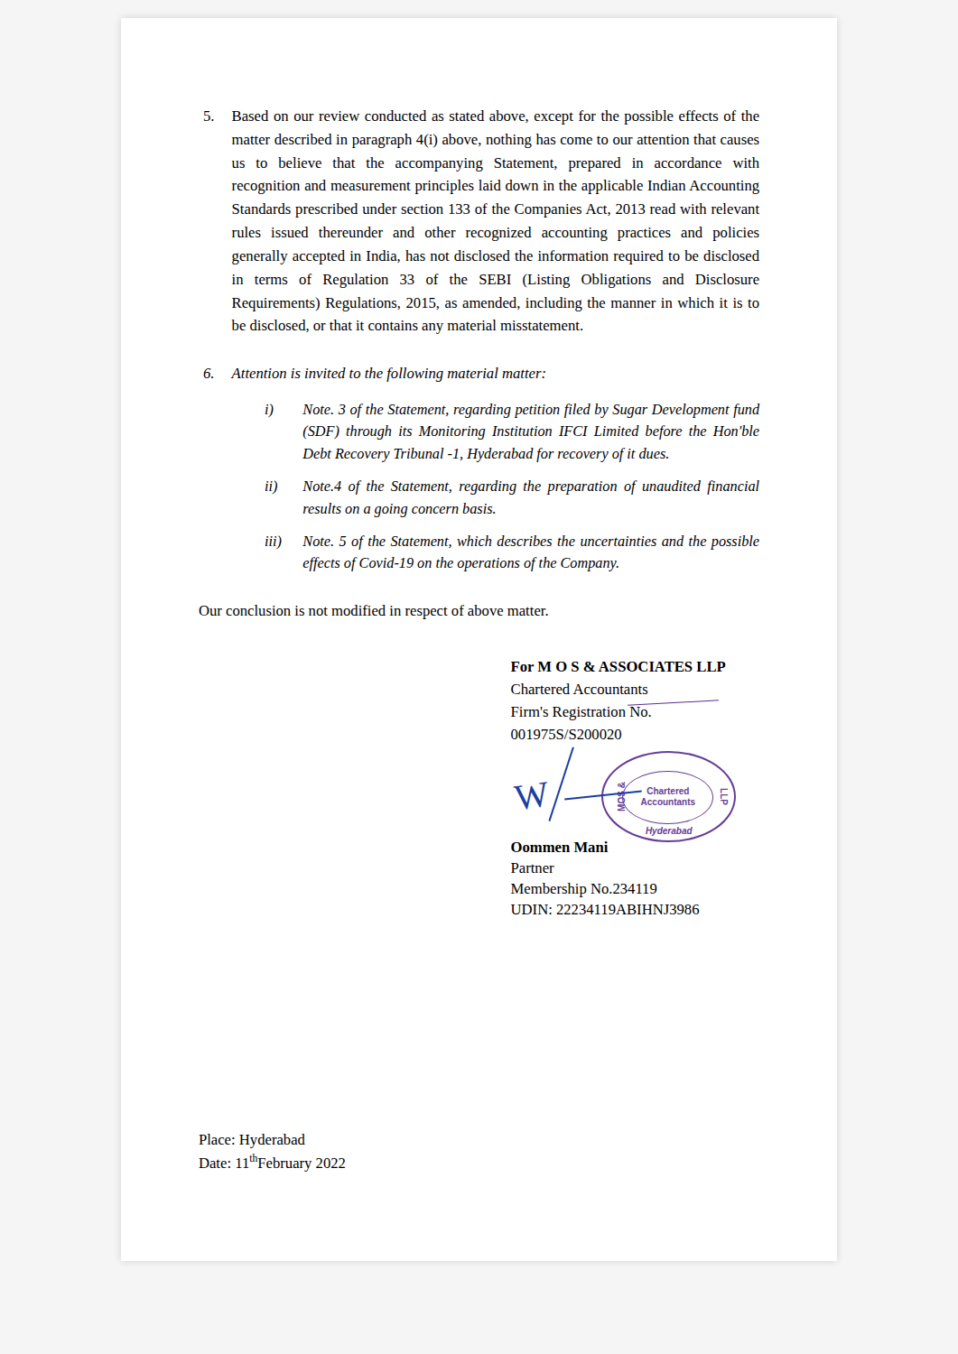Based on our review conducted as stated above, except for the possible effects of the matter described in paragraph 4(i) above, nothing has come to our attention that causes us to believe that the accompanying Statement, prepared in accordance with recognition and measurement principles laid down in the applicable Indian Accounting Standards prescribed under section 133 of the Companies Act, 2013 read with relevant rules issued thereunder and other recognized accounting practices and policies generally accepted in India, has not disclosed the information required to be disclosed in terms of Regulation 33 of the SEBI (Listing Obligations and Disclosure Requirements) Regulations, 2015, as amended, including the manner in which it is to be disclosed, or that it contains any material misstatement.
Attention is invited to the following material matter:
Note. 3 of the Statement, regarding petition filed by Sugar Development fund (SDF) through its Monitoring Institution IFCI Limited before the Hon'ble Debt Recovery Tribunal -1, Hyderabad for recovery of it dues.
Note.4 of the Statement, regarding the preparation of unaudited financial results on a going concern basis.
Note. 5 of the Statement, which describes the uncertainties and the possible effects of Covid-19 on the operations of the Company.
Our conclusion is not modified in respect of above matter.
For M O S & ASSOCIATES LLP
Chartered Accountants
Firm's Registration No. 001975S/S200020
MOS &
LLP
Chartered
Accountants
Hyderabad
W
Oommen Mani
Partner
Membership No.234119
UDIN: 22234119ABIHNJ3986
Place: Hyderabad
Date: 11thFebruary 2022